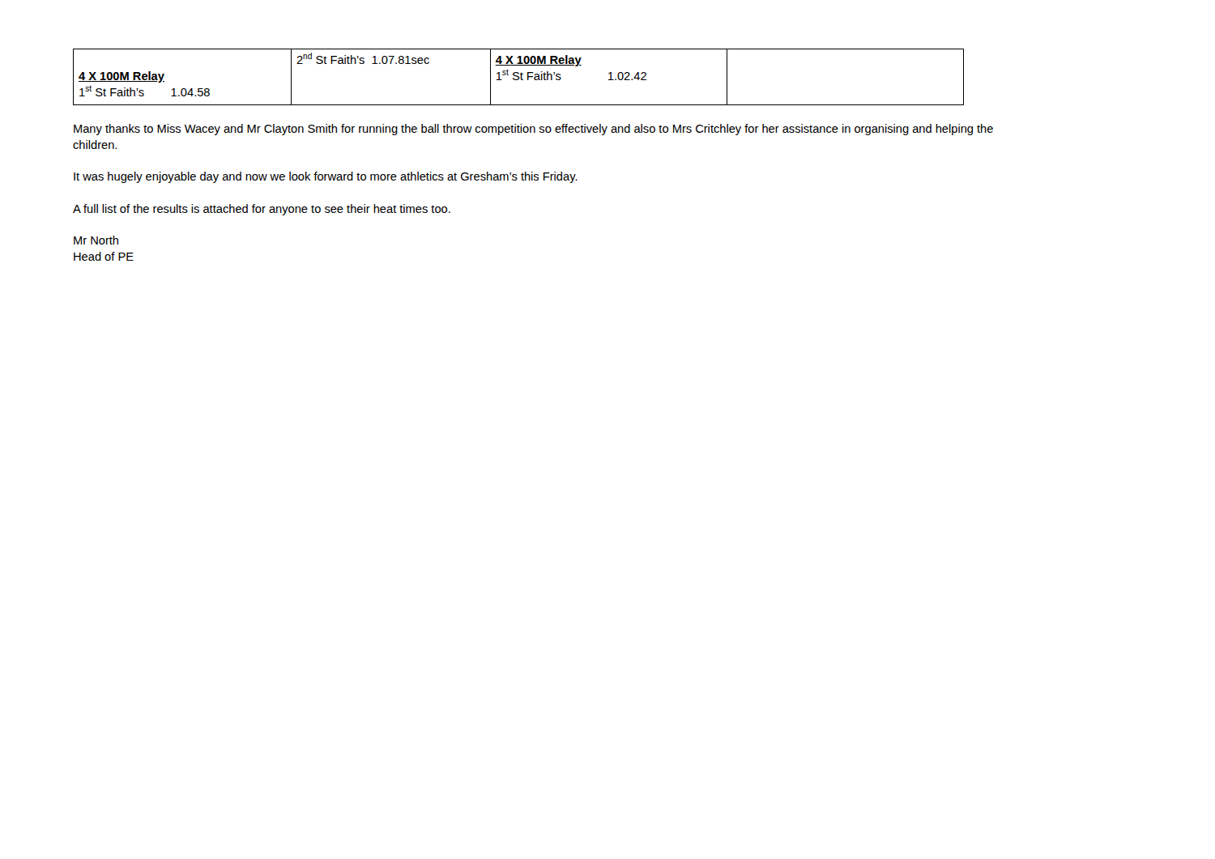| 4 X 100M Relay 1 st St Faith’s 1.04.58 | 2 nd St Faith’s 1.07.81sec | 4 X 100M Relay 1 st St Faith’s 1.02.42 | |
Many thanks to Miss Wacey and Mr Clayton Smith for running the ball throw competition so effectively and also to Mrs Critchley for her assistance in organising and helping the children.
It was hugely enjoyable day and now we look forward to more athletics at Gresham’s this Friday.
A full list of the results is attached for anyone to see their heat times too.
Mr North
Head of PE